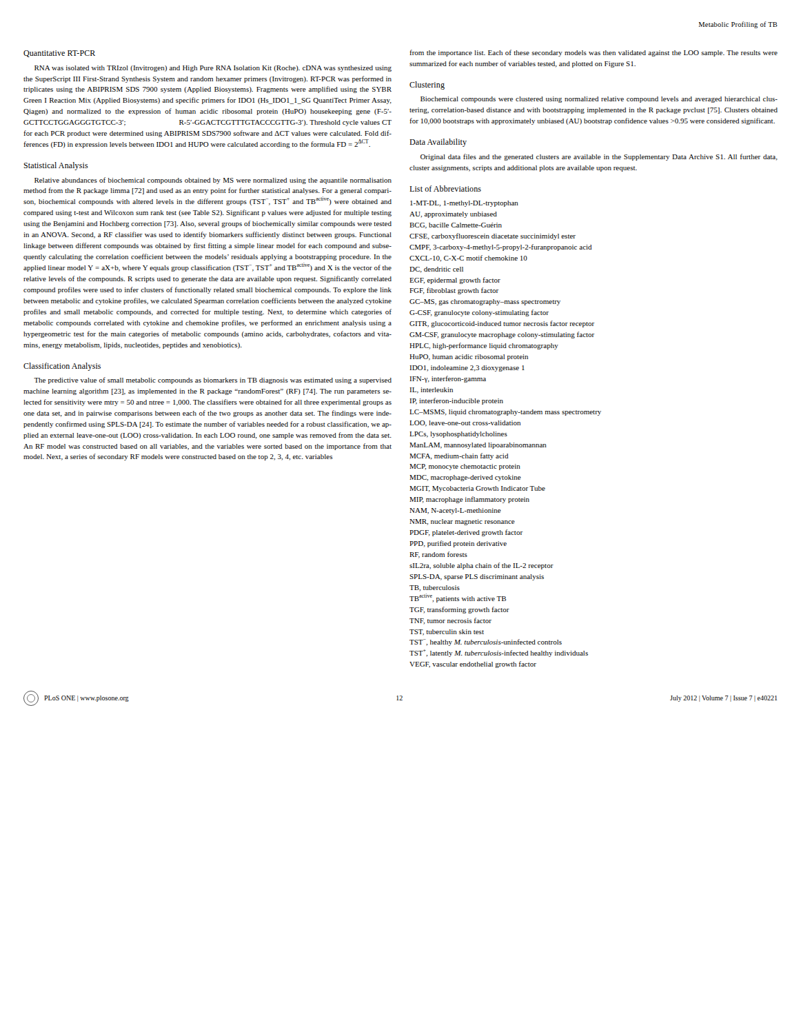Metabolic Profiling of TB
Quantitative RT-PCR
RNA was isolated with TRIzol (Invitrogen) and High Pure RNA Isolation Kit (Roche). cDNA was synthesized using the SuperScript III First-Strand Synthesis System and random hexamer primers (Invitrogen). RT-PCR was performed in triplicates using the ABIPRISM SDS 7900 system (Applied Biosystems). Fragments were amplified using the SYBR Green I Reaction Mix (Applied Biosystems) and specific primers for IDO1 (Hs_IDO1_1_SG QuantiTect Primer Assay, Qiagen) and normalized to the expression of human acidic ribosomal protein (HuPO) housekeeping gene (F-5′-GCTTCCTGGAGGGTGTCC-3′; R-5′-GGACTCGTTTGTACCCGTTG-3′). Threshold cycle values CT for each PCR product were determined using ABIPRISM SDS7900 software and ΔCT values were calculated. Fold differences (FD) in expression levels between IDO1 and HUPO were calculated according to the formula FD = 2ΔCT.
Statistical Analysis
Relative abundances of biochemical compounds obtained by MS were normalized using the aquantile normalisation method from the R package limma [72] and used as an entry point for further statistical analyses. For a general comparison, biochemical compounds with altered levels in the different groups (TST−, TST+ and TBactive) were obtained and compared using t-test and Wilcoxon sum rank test (see Table S2). Significant p values were adjusted for multiple testing using the Benjamini and Hochberg correction [73]. Also, several groups of biochemically similar compounds were tested in an ANOVA. Second, a RF classifier was used to identify biomarkers sufficiently distinct between groups. Functional linkage between different compounds was obtained by first fitting a simple linear model for each compound and subsequently calculating the correlation coefficient between the models’ residuals applying a bootstrapping procedure. In the applied linear model Y = aX+b, where Y equals group classification (TST−, TST+ and TBactive) and X is the vector of the relative levels of the compounds. R scripts used to generate the data are available upon request. Significantly correlated compound profiles were used to infer clusters of functionally related small biochemical compounds. To explore the link between metabolic and cytokine profiles, we calculated Spearman correlation coefficients between the analyzed cytokine profiles and small metabolic compounds, and corrected for multiple testing. Next, to determine which categories of metabolic compounds correlated with cytokine and chemokine profiles, we performed an enrichment analysis using a hypergeometric test for the main categories of metabolic compounds (amino acids, carbohydrates, cofactors and vitamins, energy metabolism, lipids, nucleotides, peptides and xenobiotics).
Classification Analysis
The predictive value of small metabolic compounds as biomarkers in TB diagnosis was estimated using a supervised machine learning algorithm [23], as implemented in the R package “randomForest” (RF) [74]. The run parameters selected for sensitivity were mtry = 50 and ntree = 1,000. The classifiers were obtained for all three experimental groups as one data set, and in pairwise comparisons between each of the two groups as another data set. The findings were independently confirmed using SPLS-DA [24]. To estimate the number of variables needed for a robust classification, we applied an external leave-one-out (LOO) cross-validation. In each LOO round, one sample was removed from the data set. An RF model was constructed based on all variables, and the variables were sorted based on the importance from that model. Next, a series of secondary RF models were constructed based on the top 2, 3, 4, etc. variables
from the importance list. Each of these secondary models was then validated against the LOO sample. The results were summarized for each number of variables tested, and plotted on Figure S1.
Clustering
Biochemical compounds were clustered using normalized relative compound levels and averaged hierarchical clustering, correlation-based distance and with bootstrapping implemented in the R package pvclust [75]. Clusters obtained for 10,000 bootstraps with approximately unbiased (AU) bootstrap confidence values >0.95 were considered significant.
Data Availability
Original data files and the generated clusters are available in the Supplementary Data Archive S1. All further data, cluster assignments, scripts and additional plots are available upon request.
List of Abbreviations
1-MT-DL, 1-methyl-DL-tryptophan
AU, approximately unbiased
BCG, bacille Calmette-Guérin
CFSE, carboxyfluorescein diacetate succinimidyl ester
CMPF, 3-carboxy-4-methyl-5-propyl-2-furanpropanoic acid
CXCL-10, C-X-C motif chemokine 10
DC, dendritic cell
EGF, epidermal growth factor
FGF, fibroblast growth factor
GC–MS, gas chromatography–mass spectrometry
G-CSF, granulocyte colony-stimulating factor
GITR, glucocorticoid-induced tumor necrosis factor receptor
GM-CSF, granulocyte macrophage colony-stimulating factor
HPLC, high-performance liquid chromatography
HuPO, human acidic ribosomal protein
IDO1, indoleamine 2,3 dioxygenase 1
IFN-γ, interferon-gamma
IL, interleukin
IP, interferon-inducible protein
LC–MSMS, liquid chromatography-tandem mass spectrometry
LOO, leave-one-out cross-validation
LPCs, lysophosphatidylcholines
ManLAM, mannosylated lipoarabinomannan
MCFA, medium-chain fatty acid
MCP, monocyte chemotactic protein
MDC, macrophage-derived cytokine
MGIT, Mycobacteria Growth Indicator Tube
MIP, macrophage inflammatory protein
NAM, N-acetyl-L-methionine
NMR, nuclear magnetic resonance
PDGF, platelet-derived growth factor
PPD, purified protein derivative
RF, random forests
sIL2ra, soluble alpha chain of the IL-2 receptor
SPLS-DA, sparse PLS discriminant analysis
TB, tuberculosis
TBactive, patients with active TB
TGF, transforming growth factor
TNF, tumor necrosis factor
TST, tuberculin skin test
TST−, healthy M. tuberculosis-uninfected controls
TST+, latently M. tuberculosis-infected healthy individuals
VEGF, vascular endothelial growth factor
PLoS ONE | www.plosone.org
12
July 2012 | Volume 7 | Issue 7 | e40221